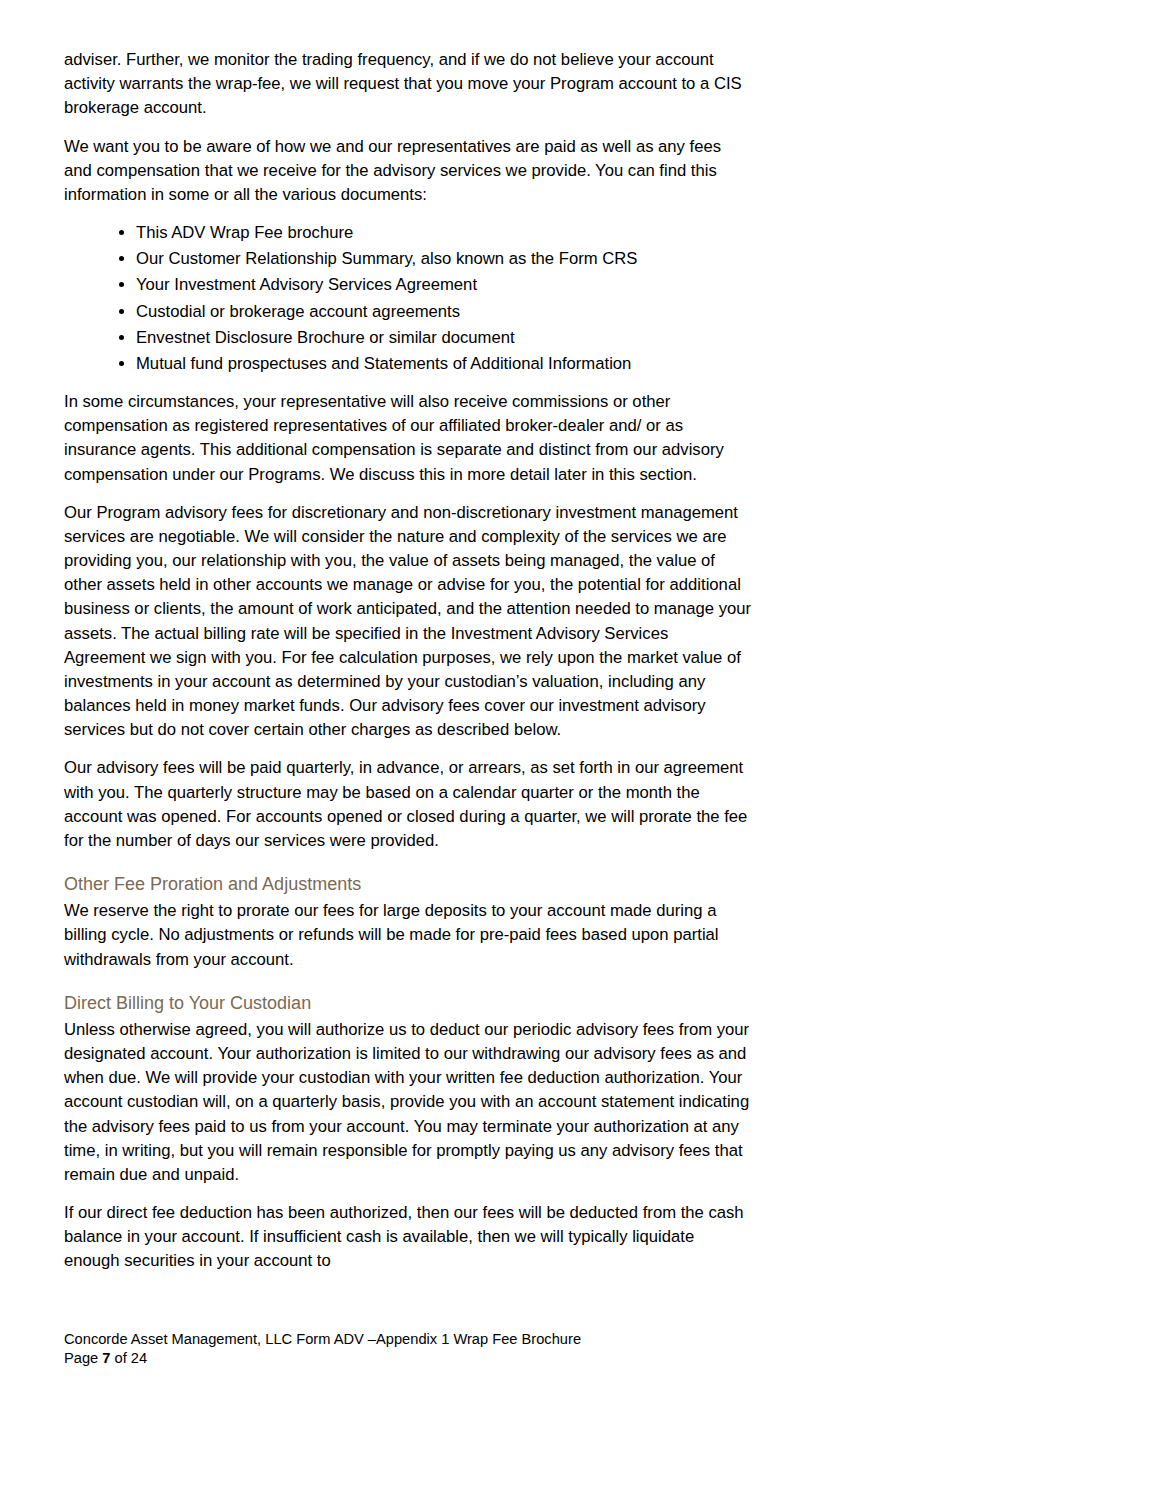adviser. Further, we monitor the trading frequency, and if we do not believe your account activity warrants the wrap-fee, we will request that you move your Program account to a CIS brokerage account.
We want you to be aware of how we and our representatives are paid as well as any fees and compensation that we receive for the advisory services we provide. You can find this information in some or all the various documents:
This ADV Wrap Fee brochure
Our Customer Relationship Summary, also known as the Form CRS
Your Investment Advisory Services Agreement
Custodial or brokerage account agreements
Envestnet Disclosure Brochure or similar document
Mutual fund prospectuses and Statements of Additional Information
In some circumstances, your representative will also receive commissions or other compensation as registered representatives of our affiliated broker-dealer and/ or as insurance agents. This additional compensation is separate and distinct from our advisory compensation under our Programs. We discuss this in more detail later in this section.
Our Program advisory fees for discretionary and non-discretionary investment management services are negotiable. We will consider the nature and complexity of the services we are providing you, our relationship with you, the value of assets being managed, the value of other assets held in other accounts we manage or advise for you, the potential for additional business or clients, the amount of work anticipated, and the attention needed to manage your assets. The actual billing rate will be specified in the Investment Advisory Services Agreement we sign with you. For fee calculation purposes, we rely upon the market value of investments in your account as determined by your custodian’s valuation, including any balances held in money market funds. Our advisory fees cover our investment advisory services but do not cover certain other charges as described below.
Our advisory fees will be paid quarterly, in advance, or arrears, as set forth in our agreement with you. The quarterly structure may be based on a calendar quarter or the month the account was opened. For accounts opened or closed during a quarter, we will prorate the fee for the number of days our services were provided.
Other Fee Proration and Adjustments
We reserve the right to prorate our fees for large deposits to your account made during a billing cycle. No adjustments or refunds will be made for pre-paid fees based upon partial withdrawals from your account.
Direct Billing to Your Custodian
Unless otherwise agreed, you will authorize us to deduct our periodic advisory fees from your designated account. Your authorization is limited to our withdrawing our advisory fees as and when due. We will provide your custodian with your written fee deduction authorization. Your account custodian will, on a quarterly basis, provide you with an account statement indicating the advisory fees paid to us from your account. You may terminate your authorization at any time, in writing, but you will remain responsible for promptly paying us any advisory fees that remain due and unpaid.
If our direct fee deduction has been authorized, then our fees will be deducted from the cash balance in your account. If insufficient cash is available, then we will typically liquidate enough securities in your account to
Concorde Asset Management, LLC Form ADV –Appendix 1 Wrap Fee Brochure
Page 7 of 24